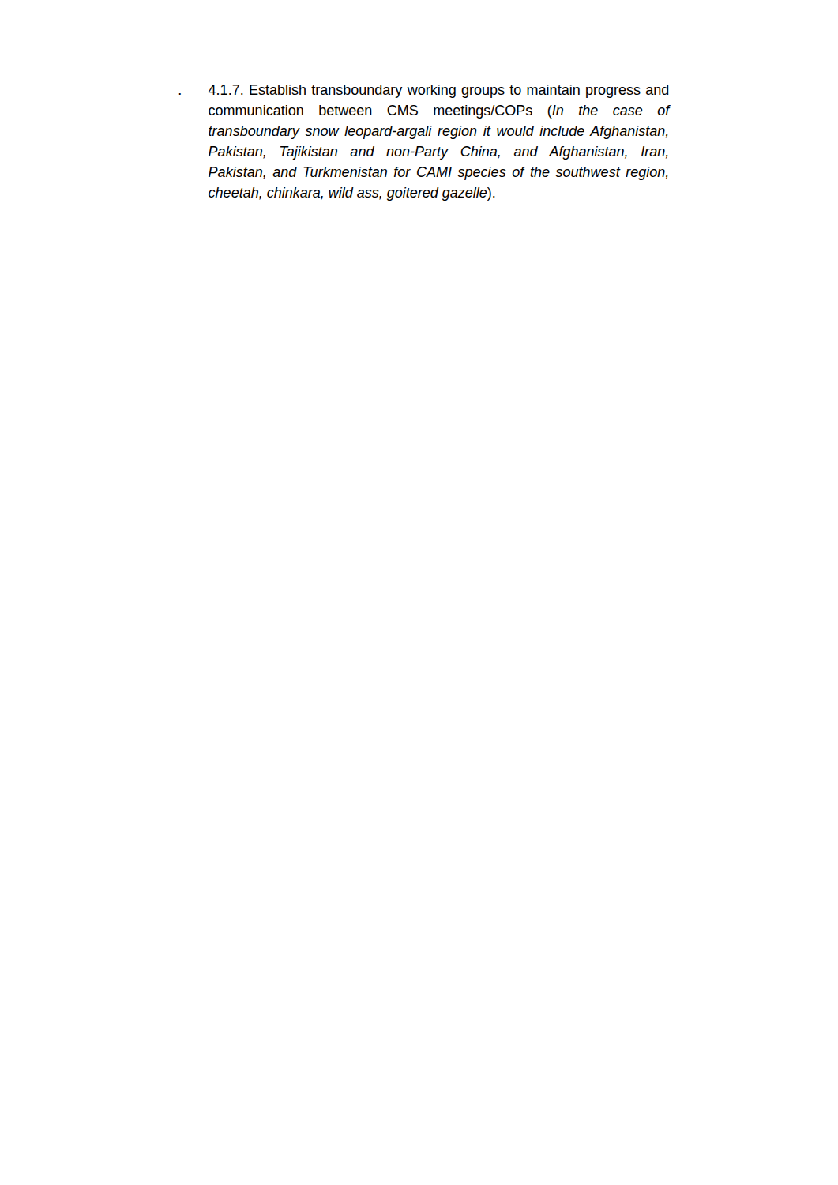.
4.1.7. Establish transboundary working groups to maintain progress and communication between CMS meetings/COPs (In the case of transboundary snow leopard-argali region it would include Afghanistan, Pakistan, Tajikistan and non-Party China, and Afghanistan, Iran, Pakistan, and Turkmenistan for CAMI species of the southwest region, cheetah, chinkara, wild ass, goitered gazelle).